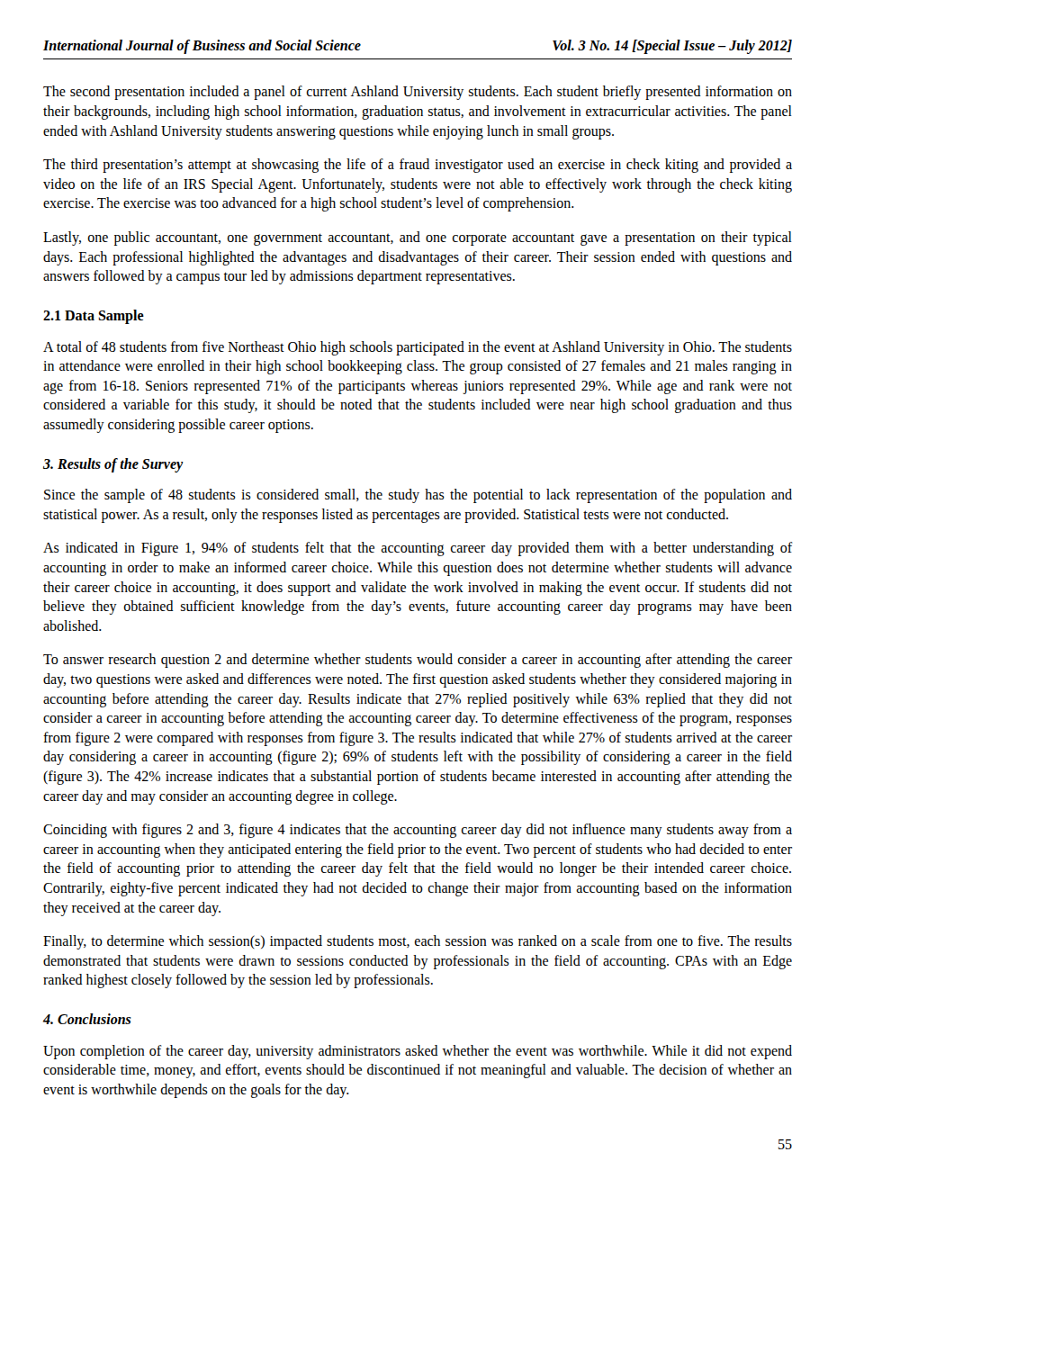International Journal of Business and Social Science Vol. 3 No. 14 [Special Issue – July 2012]
The second presentation included a panel of current Ashland University students. Each student briefly presented information on their backgrounds, including high school information, graduation status, and involvement in extracurricular activities. The panel ended with Ashland University students answering questions while enjoying lunch in small groups.
The third presentation’s attempt at showcasing the life of a fraud investigator used an exercise in check kiting and provided a video on the life of an IRS Special Agent. Unfortunately, students were not able to effectively work through the check kiting exercise. The exercise was too advanced for a high school student’s level of comprehension.
Lastly, one public accountant, one government accountant, and one corporate accountant gave a presentation on their typical days. Each professional highlighted the advantages and disadvantages of their career. Their session ended with questions and answers followed by a campus tour led by admissions department representatives.
2.1 Data Sample
A total of 48 students from five Northeast Ohio high schools participated in the event at Ashland University in Ohio. The students in attendance were enrolled in their high school bookkeeping class. The group consisted of 27 females and 21 males ranging in age from 16-18. Seniors represented 71% of the participants whereas juniors represented 29%. While age and rank were not considered a variable for this study, it should be noted that the students included were near high school graduation and thus assumedly considering possible career options.
3. Results of the Survey
Since the sample of 48 students is considered small, the study has the potential to lack representation of the population and statistical power. As a result, only the responses listed as percentages are provided. Statistical tests were not conducted.
As indicated in Figure 1, 94% of students felt that the accounting career day provided them with a better understanding of accounting in order to make an informed career choice. While this question does not determine whether students will advance their career choice in accounting, it does support and validate the work involved in making the event occur. If students did not believe they obtained sufficient knowledge from the day’s events, future accounting career day programs may have been abolished.
To answer research question 2 and determine whether students would consider a career in accounting after attending the career day, two questions were asked and differences were noted. The first question asked students whether they considered majoring in accounting before attending the career day. Results indicate that 27% replied positively while 63% replied that they did not consider a career in accounting before attending the accounting career day. To determine effectiveness of the program, responses from figure 2 were compared with responses from figure 3. The results indicated that while 27% of students arrived at the career day considering a career in accounting (figure 2); 69% of students left with the possibility of considering a career in the field (figure 3). The 42% increase indicates that a substantial portion of students became interested in accounting after attending the career day and may consider an accounting degree in college.
Coinciding with figures 2 and 3, figure 4 indicates that the accounting career day did not influence many students away from a career in accounting when they anticipated entering the field prior to the event. Two percent of students who had decided to enter the field of accounting prior to attending the career day felt that the field would no longer be their intended career choice. Contrarily, eighty-five percent indicated they had not decided to change their major from accounting based on the information they received at the career day.
Finally, to determine which session(s) impacted students most, each session was ranked on a scale from one to five. The results demonstrated that students were drawn to sessions conducted by professionals in the field of accounting. CPAs with an Edge ranked highest closely followed by the session led by professionals.
4. Conclusions
Upon completion of the career day, university administrators asked whether the event was worthwhile. While it did not expend considerable time, money, and effort, events should be discontinued if not meaningful and valuable. The decision of whether an event is worthwhile depends on the goals for the day.
55